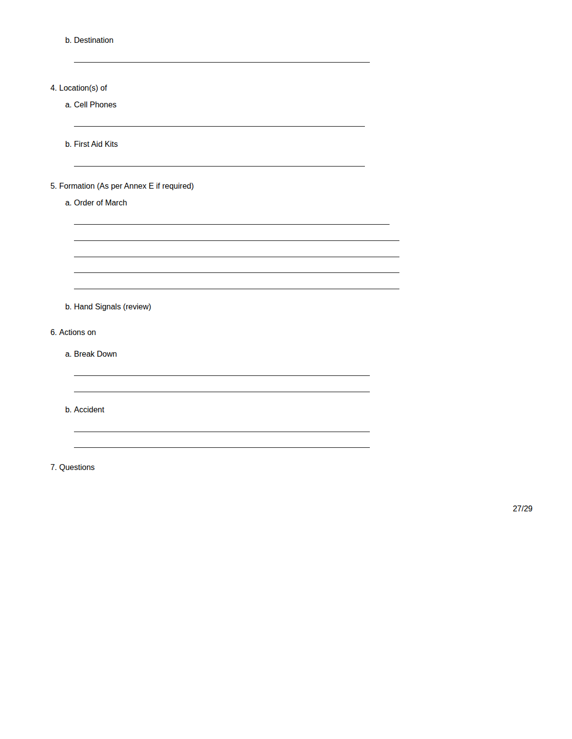Destination
Location(s) of
Cell Phones
First Aid Kits
Formation (As per Annex E if required)
Order of March
Hand Signals (review)
Actions on
Break Down
Accident
Questions
27/29